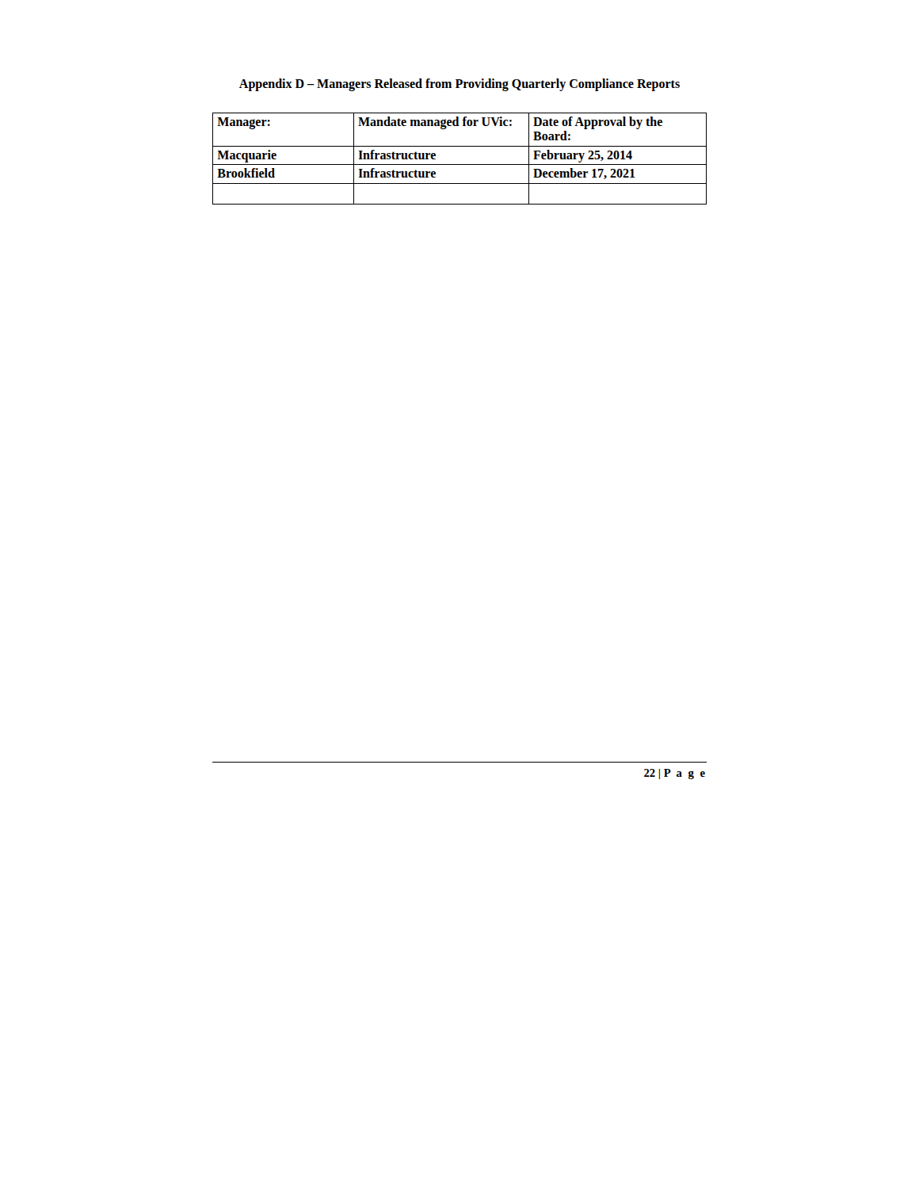Appendix D – Managers Released from Providing Quarterly Compliance Reports
| Manager: | Mandate managed for UVic: | Date of Approval by the Board: |
| Macquarie | Infrastructure | February 25, 2014 |
| Brookfield | Infrastructure | December 17, 2021 |
22 | P a g e